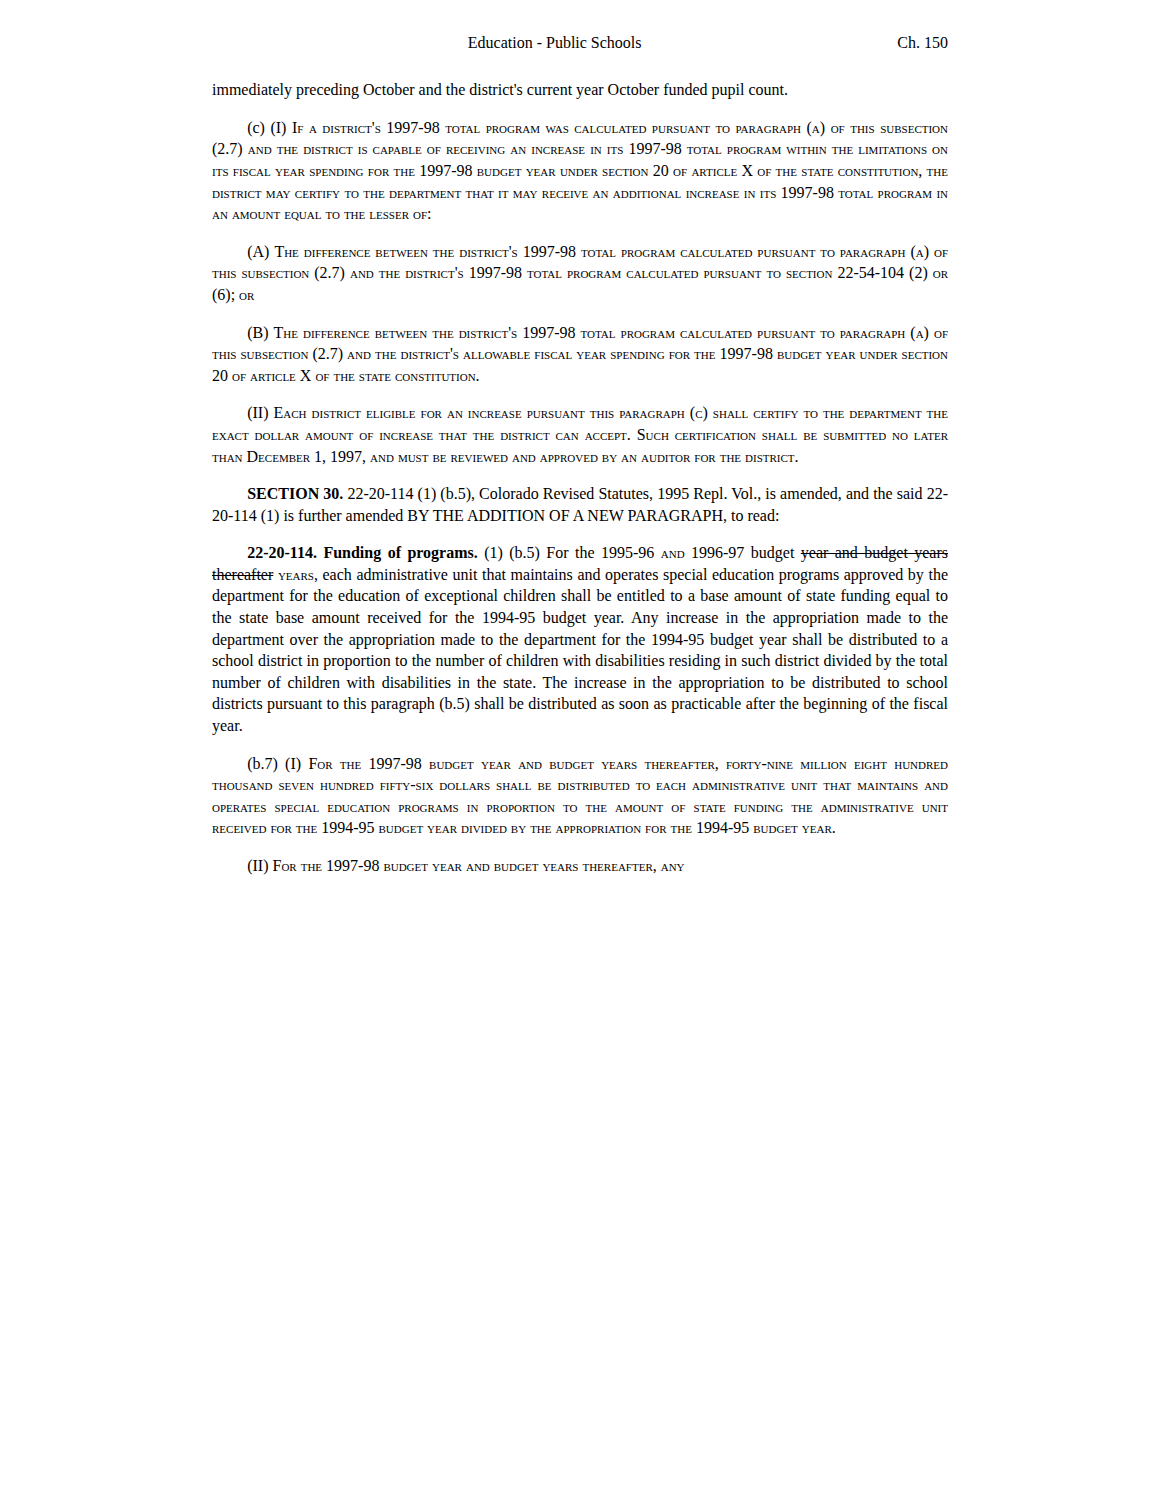Education - Public Schools
Ch. 150
immediately preceding October and the district's current year October funded pupil count.
(c) (I) If a district's 1997-98 total program was calculated pursuant to paragraph (a) of this subsection (2.7) and the district is capable of receiving an increase in its 1997-98 total program within the limitations on its fiscal year spending for the 1997-98 budget year under section 20 of article X of the state constitution, the district may certify to the department that it may receive an additional increase in its 1997-98 total program in an amount equal to the lesser of:
(A) The difference between the district's 1997-98 total program calculated pursuant to paragraph (a) of this subsection (2.7) and the district's 1997-98 total program calculated pursuant to section 22-54-104 (2) or (6); or
(B) The difference between the district's 1997-98 total program calculated pursuant to paragraph (a) of this subsection (2.7) and the district's allowable fiscal year spending for the 1997-98 budget year under section 20 of article X of the state constitution.
(II) Each district eligible for an increase pursuant this paragraph (c) shall certify to the department the exact dollar amount of increase that the district can accept. Such certification shall be submitted no later than December 1, 1997, and must be reviewed and approved by an auditor for the district.
SECTION 30. 22-20-114 (1) (b.5), Colorado Revised Statutes, 1995 Repl. Vol., is amended, and the said 22-20-114 (1) is further amended BY THE ADDITION OF A NEW PARAGRAPH, to read:
22-20-114. Funding of programs. (1) (b.5) For the 1995-96 and 1996-97 budget year and budget years thereafter years, each administrative unit that maintains and operates special education programs approved by the department for the education of exceptional children shall be entitled to a base amount of state funding equal to the state base amount received for the 1994-95 budget year. Any increase in the appropriation made to the department over the appropriation made to the department for the 1994-95 budget year shall be distributed to a school district in proportion to the number of children with disabilities residing in such district divided by the total number of children with disabilities in the state. The increase in the appropriation to be distributed to school districts pursuant to this paragraph (b.5) shall be distributed as soon as practicable after the beginning of the fiscal year.
(b.7) (I) For the 1997-98 budget year and budget years thereafter, forty-nine million eight hundred thousand seven hundred fifty-six dollars shall be distributed to each administrative unit that maintains and operates special education programs in proportion to the amount of state funding the administrative unit received for the 1994-95 budget year divided by the appropriation for the 1994-95 budget year.
(II) For the 1997-98 budget year and budget years thereafter, any